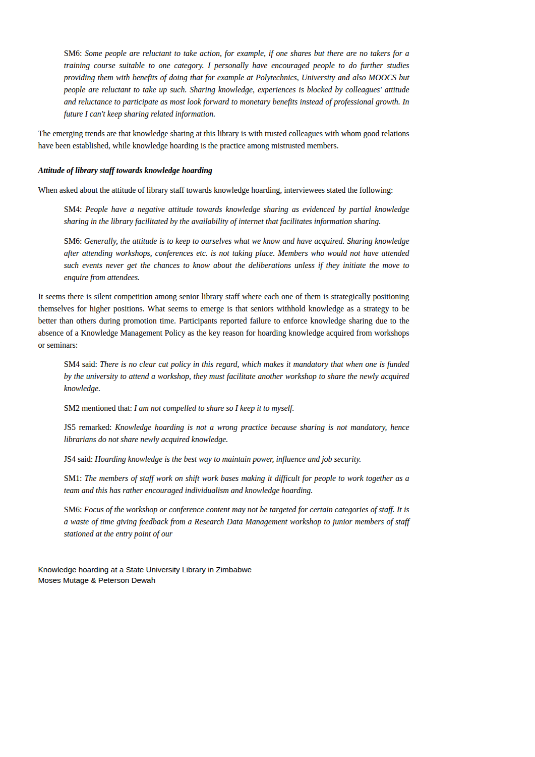SM6: Some people are reluctant to take action, for example, if one shares but there are no takers for a training course suitable to one category. I personally have encouraged people to do further studies providing them with benefits of doing that for example at Polytechnics, University and also MOOCS but people are reluctant to take up such. Sharing knowledge, experiences is blocked by colleagues' attitude and reluctance to participate as most look forward to monetary benefits instead of professional growth. In future I can't keep sharing related information.
The emerging trends are that knowledge sharing at this library is with trusted colleagues with whom good relations have been established, while knowledge hoarding is the practice among mistrusted members.
Attitude of library staff towards knowledge hoarding
When asked about the attitude of library staff towards knowledge hoarding, interviewees stated the following:
SM4: People have a negative attitude towards knowledge sharing as evidenced by partial knowledge sharing in the library facilitated by the availability of internet that facilitates information sharing.
SM6: Generally, the attitude is to keep to ourselves what we know and have acquired. Sharing knowledge after attending workshops, conferences etc. is not taking place. Members who would not have attended such events never get the chances to know about the deliberations unless if they initiate the move to enquire from attendees.
It seems there is silent competition among senior library staff where each one of them is strategically positioning themselves for higher positions. What seems to emerge is that seniors withhold knowledge as a strategy to be better than others during promotion time. Participants reported failure to enforce knowledge sharing due to the absence of a Knowledge Management Policy as the key reason for hoarding knowledge acquired from workshops or seminars:
SM4 said: There is no clear cut policy in this regard, which makes it mandatory that when one is funded by the university to attend a workshop, they must facilitate another workshop to share the newly acquired knowledge.
SM2 mentioned that: I am not compelled to share so I keep it to myself.
JS5 remarked: Knowledge hoarding is not a wrong practice because sharing is not mandatory, hence librarians do not share newly acquired knowledge.
JS4 said: Hoarding knowledge is the best way to maintain power, influence and job security.
SM1: The members of staff work on shift work bases making it difficult for people to work together as a team and this has rather encouraged individualism and knowledge hoarding.
SM6: Focus of the workshop or conference content may not be targeted for certain categories of staff. It is a waste of time giving feedback from a Research Data Management workshop to junior members of staff stationed at the entry point of our
Knowledge hoarding at a State University Library in Zimbabwe
Moses Mutage & Peterson Dewah